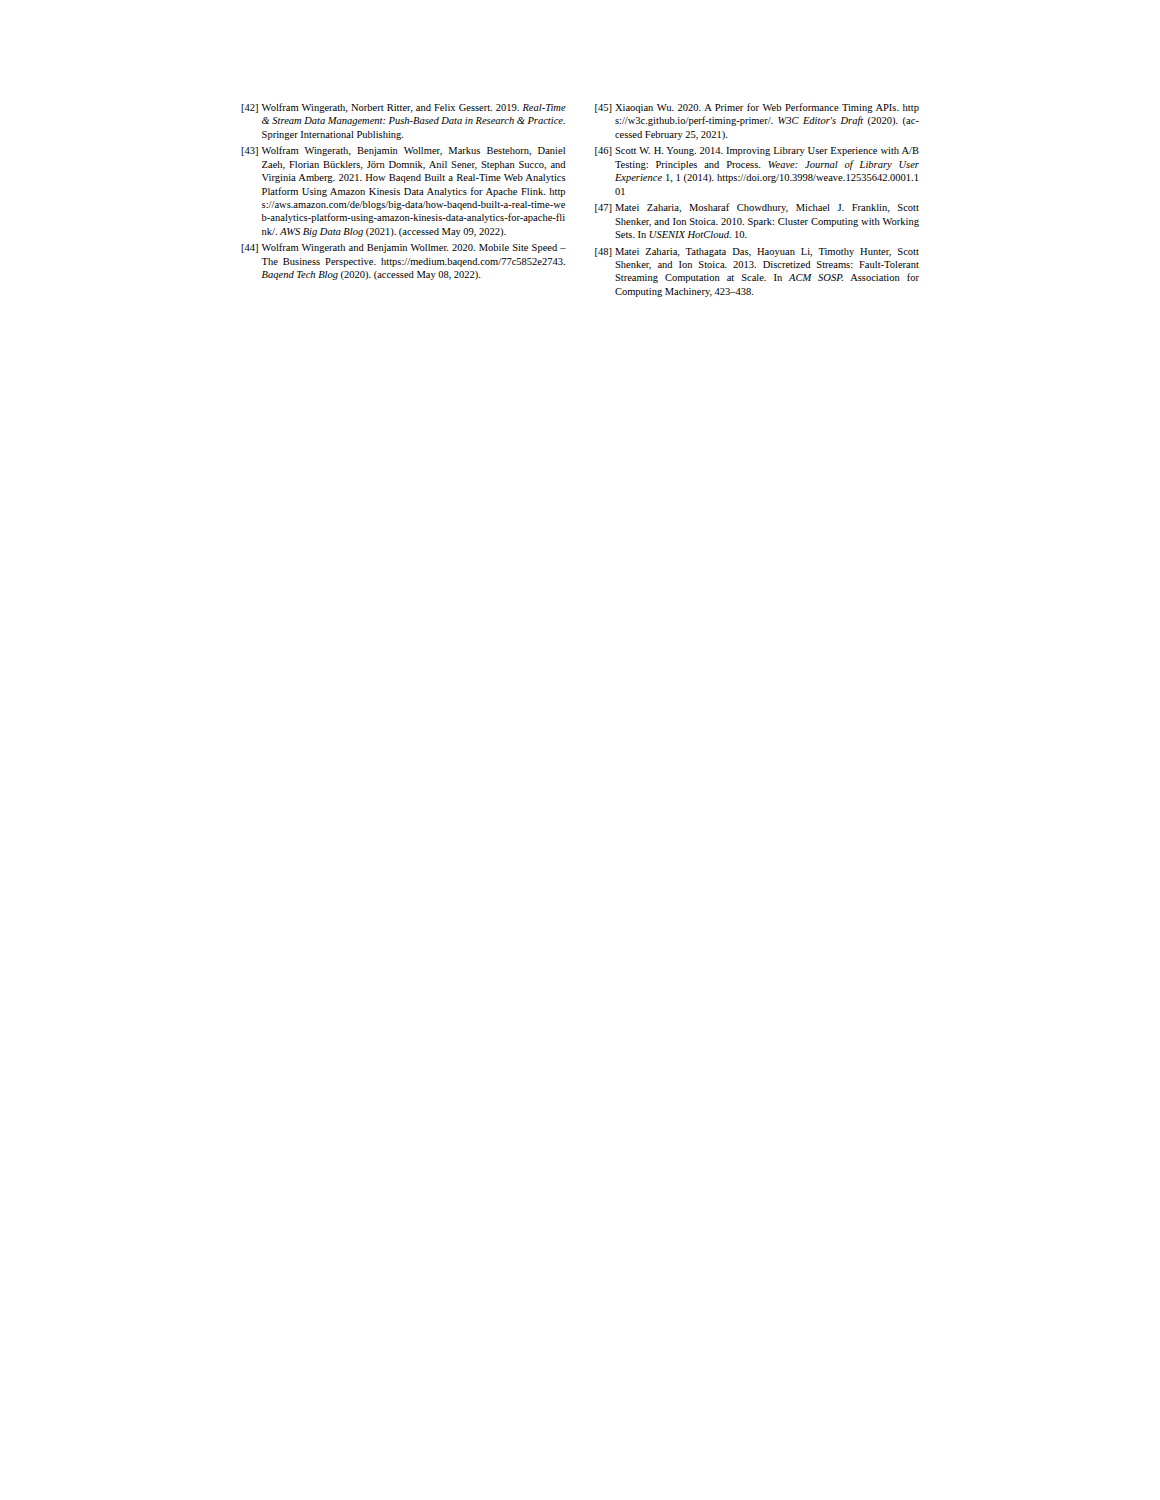[42] Wolfram Wingerath, Norbert Ritter, and Felix Gessert. 2019. Real-Time & Stream Data Management: Push-Based Data in Research & Practice. Springer International Publishing.
[43] Wolfram Wingerath, Benjamin Wollmer, Markus Bestehorn, Daniel Zaeh, Florian Bücklers, Jörn Domnik, Anil Sener, Stephan Succo, and Virginia Amberg. 2021. How Baqend Built a Real-Time Web Analytics Platform Using Amazon Kinesis Data Analytics for Apache Flink. https://aws.amazon.com/de/blogs/big-data/how-baqend-built-a-real-time-web-analytics-platform-using-amazon-kinesis-data-analytics-for-apache-flink/. AWS Big Data Blog (2021). (accessed May 09, 2022).
[44] Wolfram Wingerath and Benjamin Wollmer. 2020. Mobile Site Speed – The Business Perspective. https://medium.baqend.com/77c5852e2743. Baqend Tech Blog (2020). (accessed May 08, 2022).
[45] Xiaoqian Wu. 2020. A Primer for Web Performance Timing APIs. https://w3c.github.io/perf-timing-primer/. W3C Editor's Draft (2020). (accessed February 25, 2021).
[46] Scott W. H. Young. 2014. Improving Library User Experience with A/B Testing: Principles and Process. Weave: Journal of Library User Experience 1, 1 (2014). https://doi.org/10.3998/weave.12535642.0001.101
[47] Matei Zaharia, Mosharaf Chowdhury, Michael J. Franklin, Scott Shenker, and Ion Stoica. 2010. Spark: Cluster Computing with Working Sets. In USENIX HotCloud. 10.
[48] Matei Zaharia, Tathagata Das, Haoyuan Li, Timothy Hunter, Scott Shenker, and Ion Stoica. 2013. Discretized Streams: Fault-Tolerant Streaming Computation at Scale. In ACM SOSP. Association for Computing Machinery, 423–438.